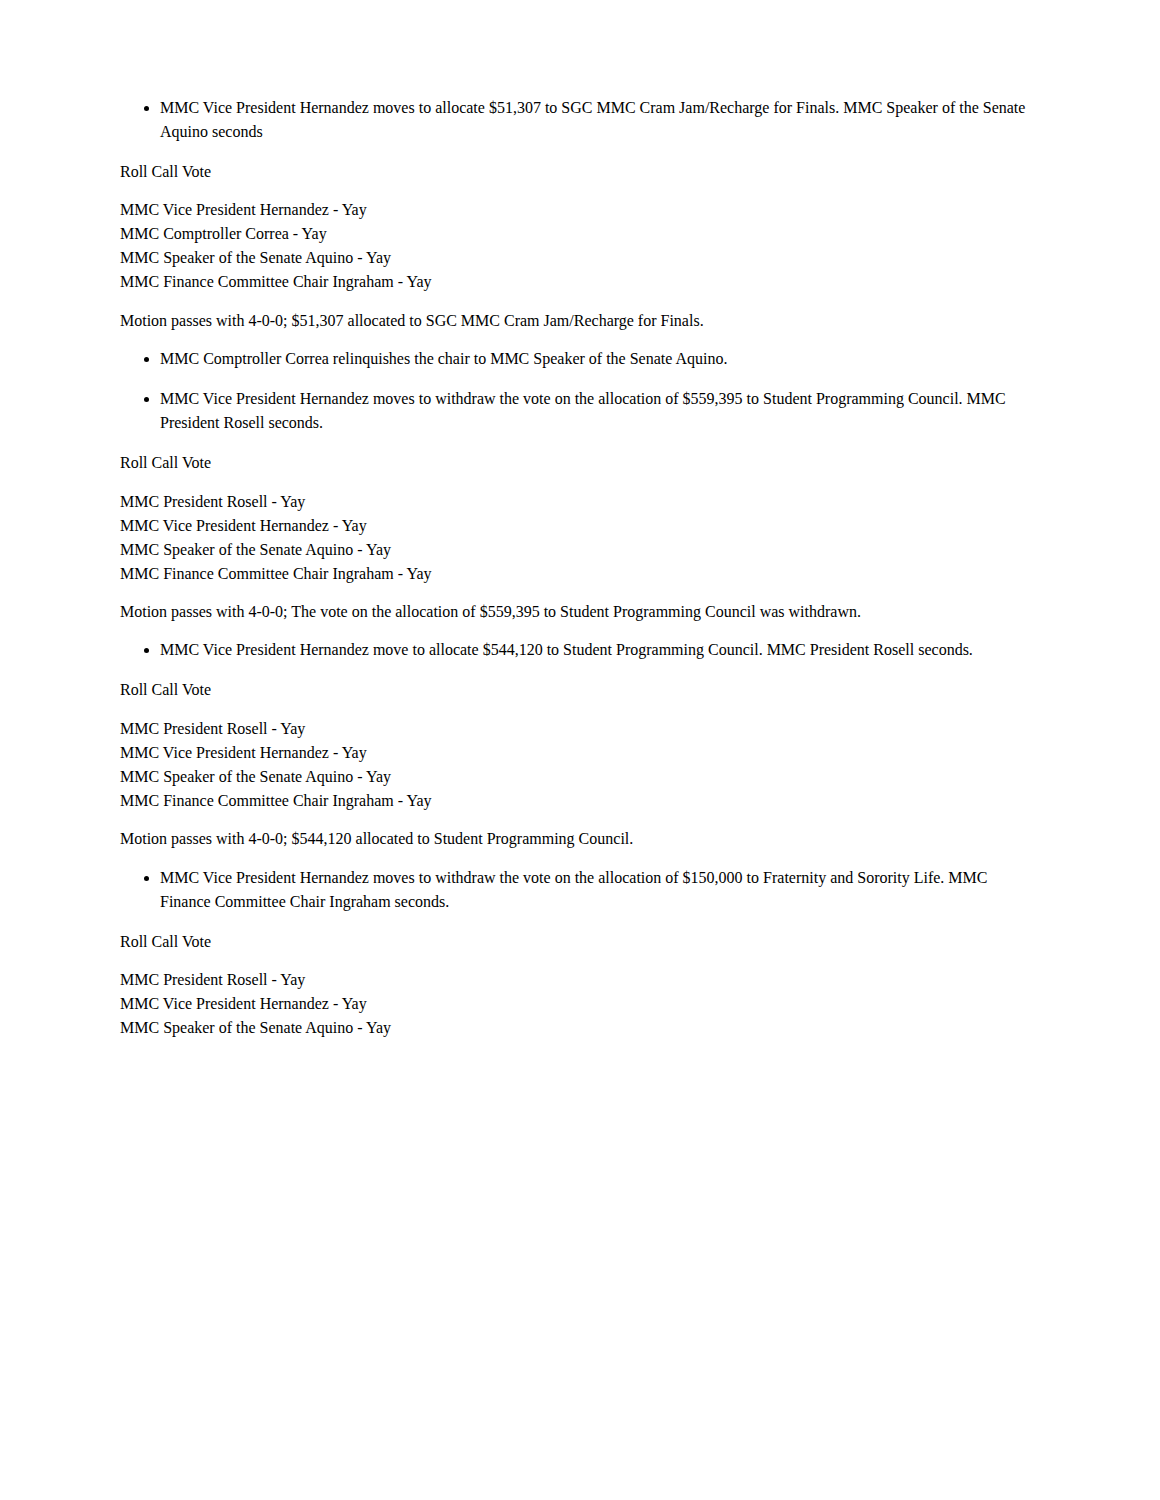MMC Vice President Hernandez moves to allocate $51,307 to SGC MMC Cram Jam/Recharge for Finals. MMC Speaker of the Senate Aquino seconds
Roll Call Vote
MMC Vice President Hernandez - Yay
MMC Comptroller Correa - Yay
MMC Speaker of the Senate Aquino - Yay
MMC Finance Committee Chair Ingraham - Yay
Motion passes with 4-0-0; $51,307 allocated to SGC MMC Cram Jam/Recharge for Finals.
MMC Comptroller Correa relinquishes the chair to MMC Speaker of the Senate Aquino.
MMC Vice President Hernandez moves to withdraw the vote on the allocation of $559,395 to Student Programming Council. MMC President Rosell seconds.
Roll Call Vote
MMC President Rosell - Yay
MMC Vice President Hernandez - Yay
MMC Speaker of the Senate Aquino - Yay
MMC Finance Committee Chair Ingraham - Yay
Motion passes with 4-0-0; The vote on the allocation of $559,395 to Student Programming Council was withdrawn.
MMC Vice President Hernandez move to allocate $544,120 to Student Programming Council. MMC President Rosell seconds.
Roll Call Vote
MMC President Rosell - Yay
MMC Vice President Hernandez - Yay
MMC Speaker of the Senate Aquino - Yay
MMC Finance Committee Chair Ingraham - Yay
Motion passes with 4-0-0; $544,120 allocated to Student Programming Council.
MMC Vice President Hernandez moves to withdraw the vote on the allocation of $150,000 to Fraternity and Sorority Life. MMC Finance Committee Chair Ingraham seconds.
Roll Call Vote
MMC President Rosell - Yay
MMC Vice President Hernandez - Yay
MMC Speaker of the Senate Aquino - Yay